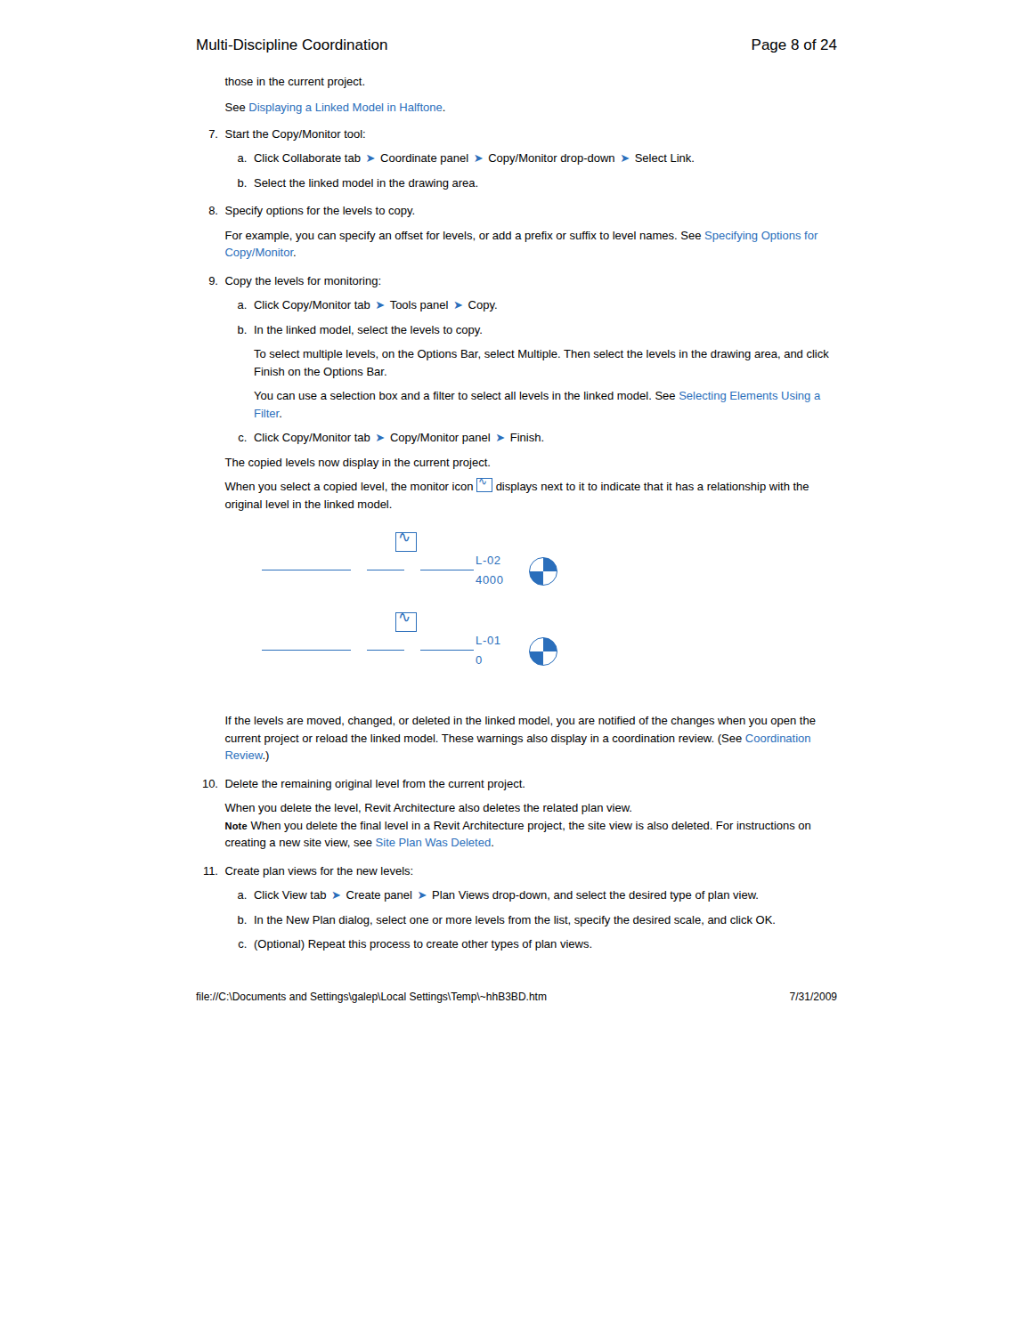Multi-Discipline Coordination
Page 8 of 24
those in the current project.
See Displaying a Linked Model in Halftone.
Start the Copy/Monitor tool:
Click Collaborate tab ➤ Coordinate panel ➤ Copy/Monitor drop-down ➤ Select Link.
Select the linked model in the drawing area.
Specify options for the levels to copy.
For example, you can specify an offset for levels, or add a prefix or suffix to level names. See Specifying Options for Copy/Monitor.
Copy the levels for monitoring:
Click Copy/Monitor tab ➤ Tools panel ➤ Copy.
In the linked model, select the levels to copy.
To select multiple levels, on the Options Bar, select Multiple. Then select the levels in the drawing area, and click Finish on the Options Bar.
You can use a selection box and a filter to select all levels in the linked model. See Selecting Elements Using a Filter.
Click Copy/Monitor tab ➤ Copy/Monitor panel ➤ Finish.
The copied levels now display in the current project.
When you select a copied level, the monitor icon displays next to it to indicate that it has a relationship with the original level in the linked model.
L-02
4000
L-01
0
If the levels are moved, changed, or deleted in the linked model, you are notified of the changes when you open the current project or reload the linked model. These warnings also display in a coordination review. (See Coordination Review.)
Delete the remaining original level from the current project.
When you delete the level, Revit Architecture also deletes the related plan view.
Note When you delete the final level in a Revit Architecture project, the site view is also deleted. For instructions on creating a new site view, see Site Plan Was Deleted.
Create plan views for the new levels:
Click View tab ➤ Create panel ➤ Plan Views drop-down, and select the desired type of plan view.
In the New Plan dialog, select one or more levels from the list, specify the desired scale, and click OK.
(Optional) Repeat this process to create other types of plan views.
file://C:\Documents and Settings\galep\Local Settings\Temp\~hhB3BD.htm
7/31/2009